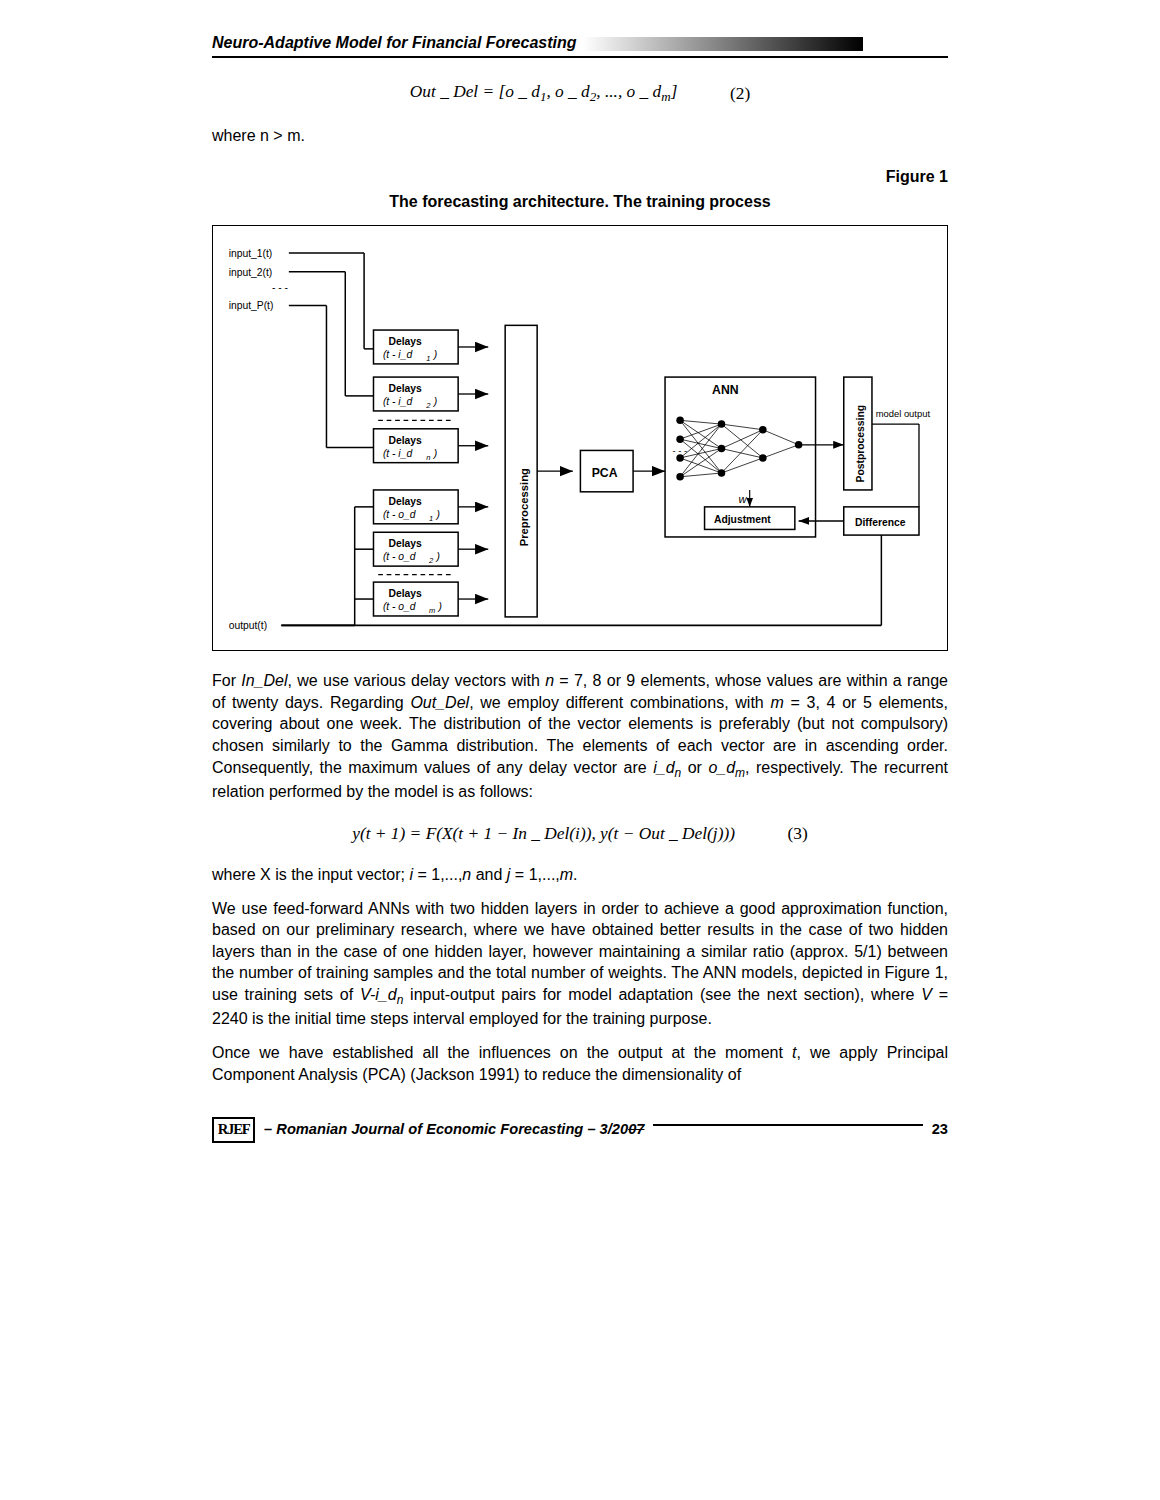Neuro-Adaptive Model for Financial Forecasting
Out _ Del = [o _ d1, o _ d2, ..., o _ dm] (2)
where n > m.
Figure 1
The forecasting architecture. The training process
input_1(t) input_2(t) - - - input_P(t) Delays (t - i_d 1 ) Delays (t - i_d 2 ) Delays (t - i_d n ) Delays (t - o_d 1 ) Delays (t - o_d 2 ) Delays (t - o_d m ) output(t) Preprocessing PCA ANN - - - Adjustment w Postprocessing model output Difference
For In_Del, we use various delay vectors with n = 7, 8 or 9 elements, whose values are within a range of twenty days. Regarding Out_Del, we employ different combinations, with m = 3, 4 or 5 elements, covering about one week. The distribution of the vector elements is preferably (but not compulsory) chosen similarly to the Gamma distribution. The elements of each vector are in ascending order. Consequently, the maximum values of any delay vector are i_dn or o_dm, respectively. The recurrent relation performed by the model is as follows:
y(t + 1) = F(X(t + 1 − In _ Del(i)), y(t − Out _ Del(j))) (3)
where X is the input vector; i = 1,...,n and j = 1,...,m.
We use feed-forward ANNs with two hidden layers in order to achieve a good approximation function, based on our preliminary research, where we have obtained better results in the case of two hidden layers than in the case of one hidden layer, however maintaining a similar ratio (approx. 5/1) between the number of training samples and the total number of weights. The ANN models, depicted in Figure 1, use training sets of V-i_dn input-output pairs for model adaptation (see the next section), where V = 2240 is the initial time steps interval employed for the training purpose.
Once we have established all the influences on the output at the moment t, we apply Principal Component Analysis (PCA) (Jackson 1991) to reduce the dimensionality of
RJEF – Romanian Journal of Economic Forecasting – 3/2007 23